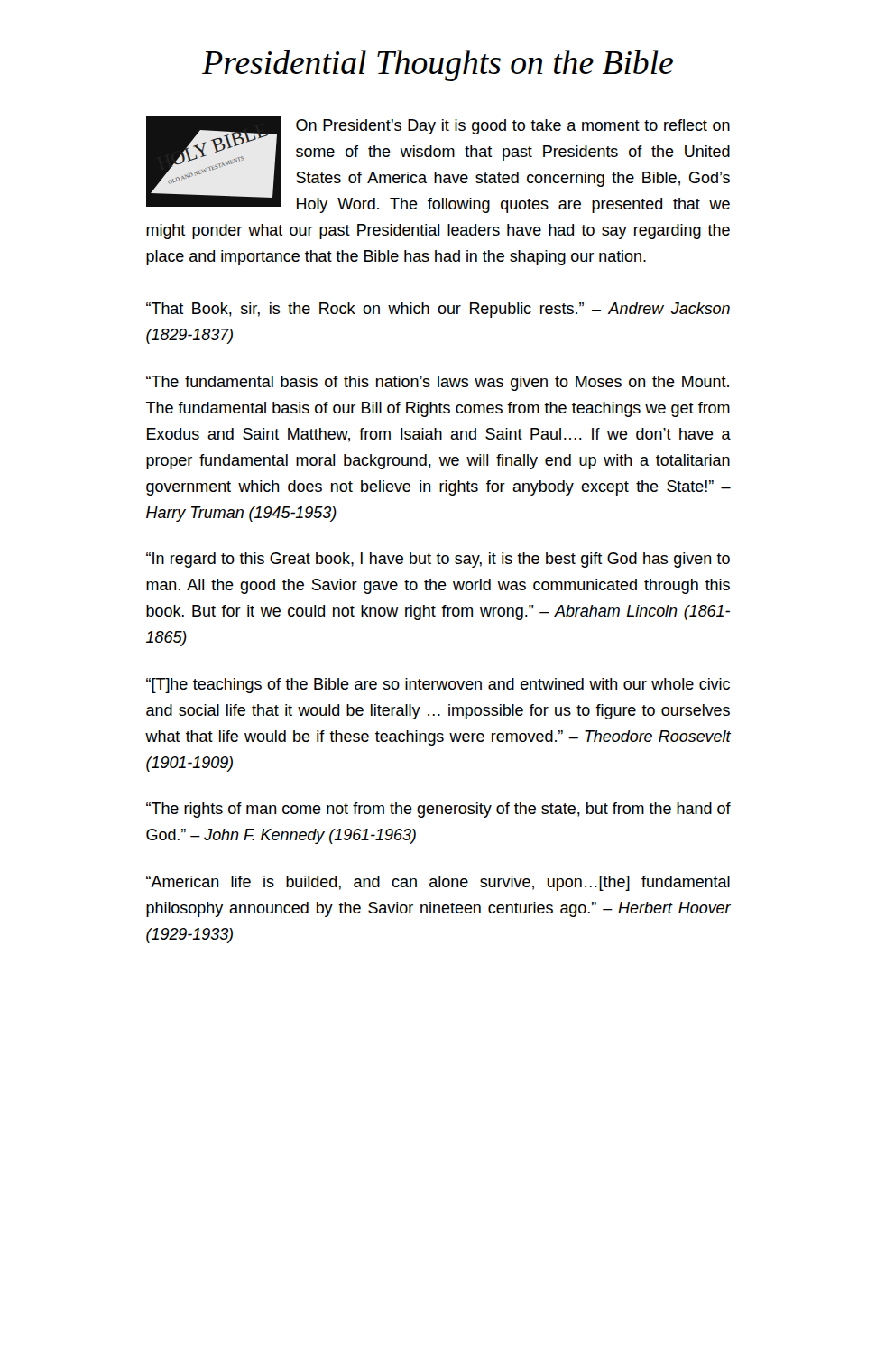Presidential Thoughts on the Bible
On President’s Day it is good to take a moment to reflect on some of the wisdom that past Presidents of the United States of America have stated concerning the Bible, God’s Holy Word. The following quotes are presented that we might ponder what our past Presidential leaders have had to say regarding the place and importance that the Bible has had in the shaping our nation.
“That Book, sir, is the Rock on which our Republic rests.” – Andrew Jackson (1829-1837)
“The fundamental basis of this nation’s laws was given to Moses on the Mount. The fundamental basis of our Bill of Rights comes from the teachings we get from Exodus and Saint Matthew, from Isaiah and Saint Paul…. If we don’t have a proper fundamental moral background, we will finally end up with a totalitarian government which does not believe in rights for anybody except the State!” – Harry Truman (1945-1953)
“In regard to this Great book, I have but to say, it is the best gift God has given to man. All the good the Savior gave to the world was communicated through this book. But for it we could not know right from wrong.” – Abraham Lincoln (1861-1865)
“[T]he teachings of the Bible are so interwoven and entwined with our whole civic and social life that it would be literally … impossible for us to figure to ourselves what that life would be if these teachings were removed.” – Theodore Roosevelt (1901-1909)
“The rights of man come not from the generosity of the state, but from the hand of God.” – John F. Kennedy (1961-1963)
“American life is builded, and can alone survive, upon…[the] fundamental philosophy announced by the Savior nineteen centuries ago.” – Herbert Hoover (1929-1933)